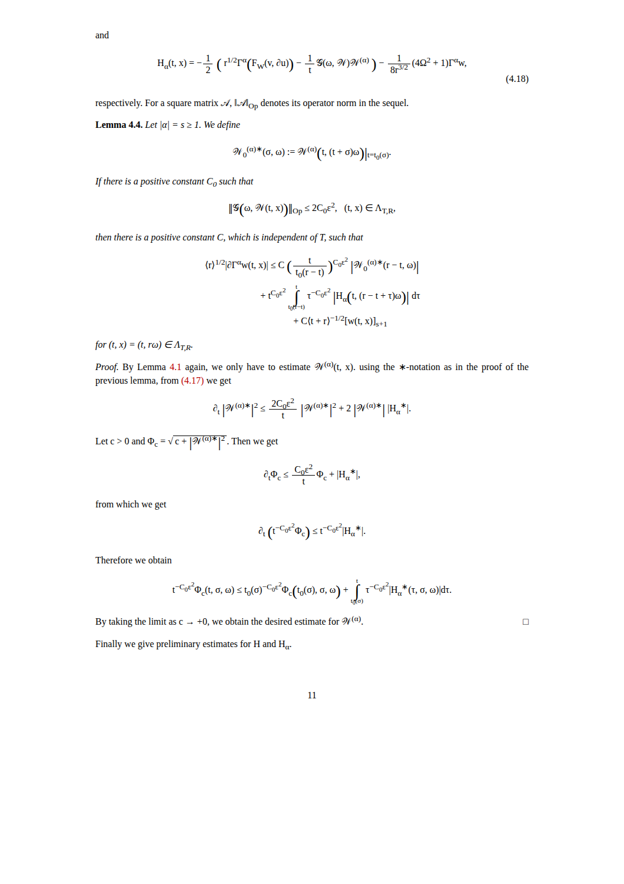and
Hα(t, x) = −12 ( r1/2Γα(FW(v, ∂u)) − 1 t 𝒢(ω, 𝒲)𝒲(α) ) − 18r3/2(4Ω2 + 1)Γαw, (4.18)
respectively. For a square matrix 𝒜, ‖𝒜‖Op denotes its operator norm in the sequel.
Lemma 4.4. Let |α| = s ≥ 1. We define
𝒲0(α)∗(σ, ω) := 𝒲(α)(t, (t + σ)ω)|t=t0(σ).
If there is a positive constant C0 such that
‖𝒢(ω, 𝒲(t, x))‖Op ≤ 2C0ε2, (t, x) ∈ ΛT,R,
then there is a positive constant C, which is independent of T, such that
⟨r⟩1/2|∂Γαw(t, x)| ≤ C (tt0(r − t))C0ε2 |𝒲0(α)∗(r − t, ω)|
+ tC0ε2 t∫t0(r−t) τ−C0ε2 |Hα(t, (r − t + τ)ω)| dτ
+ C⟨t + r⟩−1/2[w(t, x)]s+1
for (t, x) = (t, rω) ∈ ΛT,R.
Proof. By Lemma 4.1 again, we only have to estimate 𝒲(α)(t, x). using the ∗-notation as in the proof of the previous lemma, from (4.17) we get
∂t |𝒲(α)∗|2 ≤ 2C0ε2 t |𝒲(α)∗|2 + 2 |𝒲(α)∗| |Hα∗|.
Let c > 0 and Φc = √c + |𝒲(α)∗|2. Then we get
∂tΦc ≤ C0ε2 t Φc + |Hα∗|,
from which we get
∂t (t−C0ε2Φc) ≤ t−C0ε2|Hα∗|.
Therefore we obtain
t−C0ε2Φc(t, σ, ω) ≤ t0(σ)−C0ε2Φc(t0(σ), σ, ω) + t∫t0(σ) τ−C0ε2|Hα∗(τ, σ, ω)|dτ.
By taking the limit as c → +0, we obtain the desired estimate for 𝒲(α). □
Finally we give preliminary estimates for H and Hα.
11